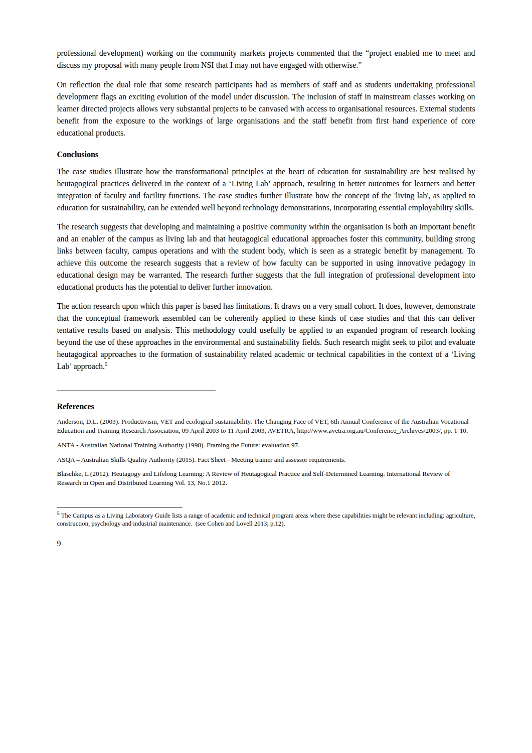professional development) working on the community markets projects commented that the “project enabled me to meet and discuss my proposal with many people from NSI that I may not have engaged with otherwise.”
On reflection the dual role that some research participants had as members of staff and as students undertaking professional development flags an exciting evolution of the model under discussion. The inclusion of staff in mainstream classes working on learner directed projects allows very substantial projects to be canvased with access to organisational resources. External students benefit from the exposure to the workings of large organisations and the staff benefit from first hand experience of core educational products.
Conclusions
The case studies illustrate how the transformational principles at the heart of education for sustainability are best realised by heutagogical practices delivered in the context of a ‘Living Lab’ approach, resulting in better outcomes for learners and better integration of faculty and facility functions. The case studies further illustrate how the concept of the 'living lab', as applied to education for sustainability, can be extended well beyond technology demonstrations, incorporating essential employability skills.
The research suggests that developing and maintaining a positive community within the organisation is both an important benefit and an enabler of the campus as living lab and that heutagogical educational approaches foster this community, building strong links between faculty, campus operations and with the student body, which is seen as a strategic benefit by management. To achieve this outcome the research suggests that a review of how faculty can be supported in using innovative pedagogy in educational design may be warranted. The research further suggests that the full integration of professional development into educational products has the potential to deliver further innovation.
The action research upon which this paper is based has limitations. It draws on a very small cohort. It does, however, demonstrate that the conceptual framework assembled can be coherently applied to these kinds of case studies and that this can deliver tentative results based on analysis. This methodology could usefully be applied to an expanded program of research looking beyond the use of these approaches in the environmental and sustainability fields. Such research might seek to pilot and evaluate heutagogical approaches to the formation of sustainability related academic or technical capabilities in the context of a ‘Living Lab’ approach.5
References
Anderson, D.L. (2003). Productivism, VET and ecological sustainability. The Changing Face of VET, 6th Annual Conference of the Australian Vocational Education and Training Research Association, 09 April 2003 to 11 April 2003, AVETRA, http://www.avetra.org.au/Conference_Archives/2003/, pp. 1-10.
ANTA - Australian National Training Authority (1998). Framing the Future: evaluation 97.
ASQA – Australian Skills Quality Authority (2015). Fact Sheet - Meeting trainer and assessor requirements.
Blaschke, L (2012). Heutagogy and Lifelong Learning: A Review of Heutagogical Practice and Self-Determined Learning. International Review of Research in Open and Distributed Learning Vol. 13, No.1 2012.
5 The Campus as a Living Laboratory Guide lists a range of academic and technical program areas where these capabilities might be relevant including: agriculture, construction, psychology and industrial maintenance. (see Cohen and Lovell 2013; p.12).
9